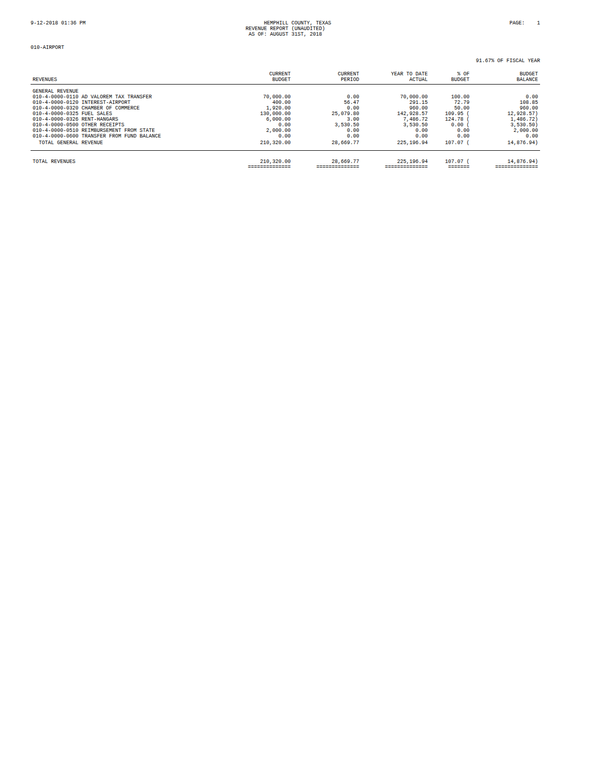9-12-2018 01:36 PM HEMPHILL COUNTY, TEXAS PAGE: 1
REVENUE REPORT (UNAUDITED)
AS OF: AUGUST 31ST, 2018
010-AIRPORT
91.67% OF FISCAL YEAR
| REVENUES | CURRENT BUDGET | CURRENT PERIOD | YEAR TO DATE ACTUAL | % OF BUDGET | BUDGET BALANCE |
| --- | --- | --- | --- | --- | --- |
| GENERAL REVENUE | | | | | |
| 010-4-0000-0110 AD VALOREM TAX TRANSFER | 70,000.00 | 0.00 | 70,000.00 | 100.00 | 0.00 |
| 010-4-0000-0120 INTEREST-AIRPORT | 400.00 | 56.47 | 291.15 | 72.79 | 108.85 |
| 010-4-0000-0320 CHAMBER OF COMMERCE | 1,920.00 | 0.00 | 960.00 | 50.00 | 960.00 |
| 010-4-0000-0325 FUEL SALES | 130,000.00 | 25,079.80 | 142,928.57 | 109.95 ( | 12,928.57) |
| 010-4-0000-0326 RENT-HANGARS | 6,000.00 | 3.00 | 7,486.72 | 124.78 ( | 1,486.72) |
| 010-4-0000-0500 OTHER RECEIPTS | 0.00 | 3,530.50 | 3,530.50 | 0.00 ( | 3,530.50) |
| 010-4-0000-0510 REIMBURSEMENT FROM STATE | 2,000.00 | 0.00 | 0.00 | 0.00 | 2,000.00 |
| 010-4-0000-0600 TRANSFER FROM FUND BALANCE | 0.00 | 0.00 | 0.00 | 0.00 | 0.00 |
| TOTAL GENERAL REVENUE | 210,320.00 | 28,669.77 | 225,196.94 | 107.07 ( | 14,876.94) |
| TOTAL REVENUES | 210,320.00 | 28,669.77 | 225,196.94 | 107.07 ( | 14,876.94) |
| | ============== | ============== | ============== | ======= | ============== |